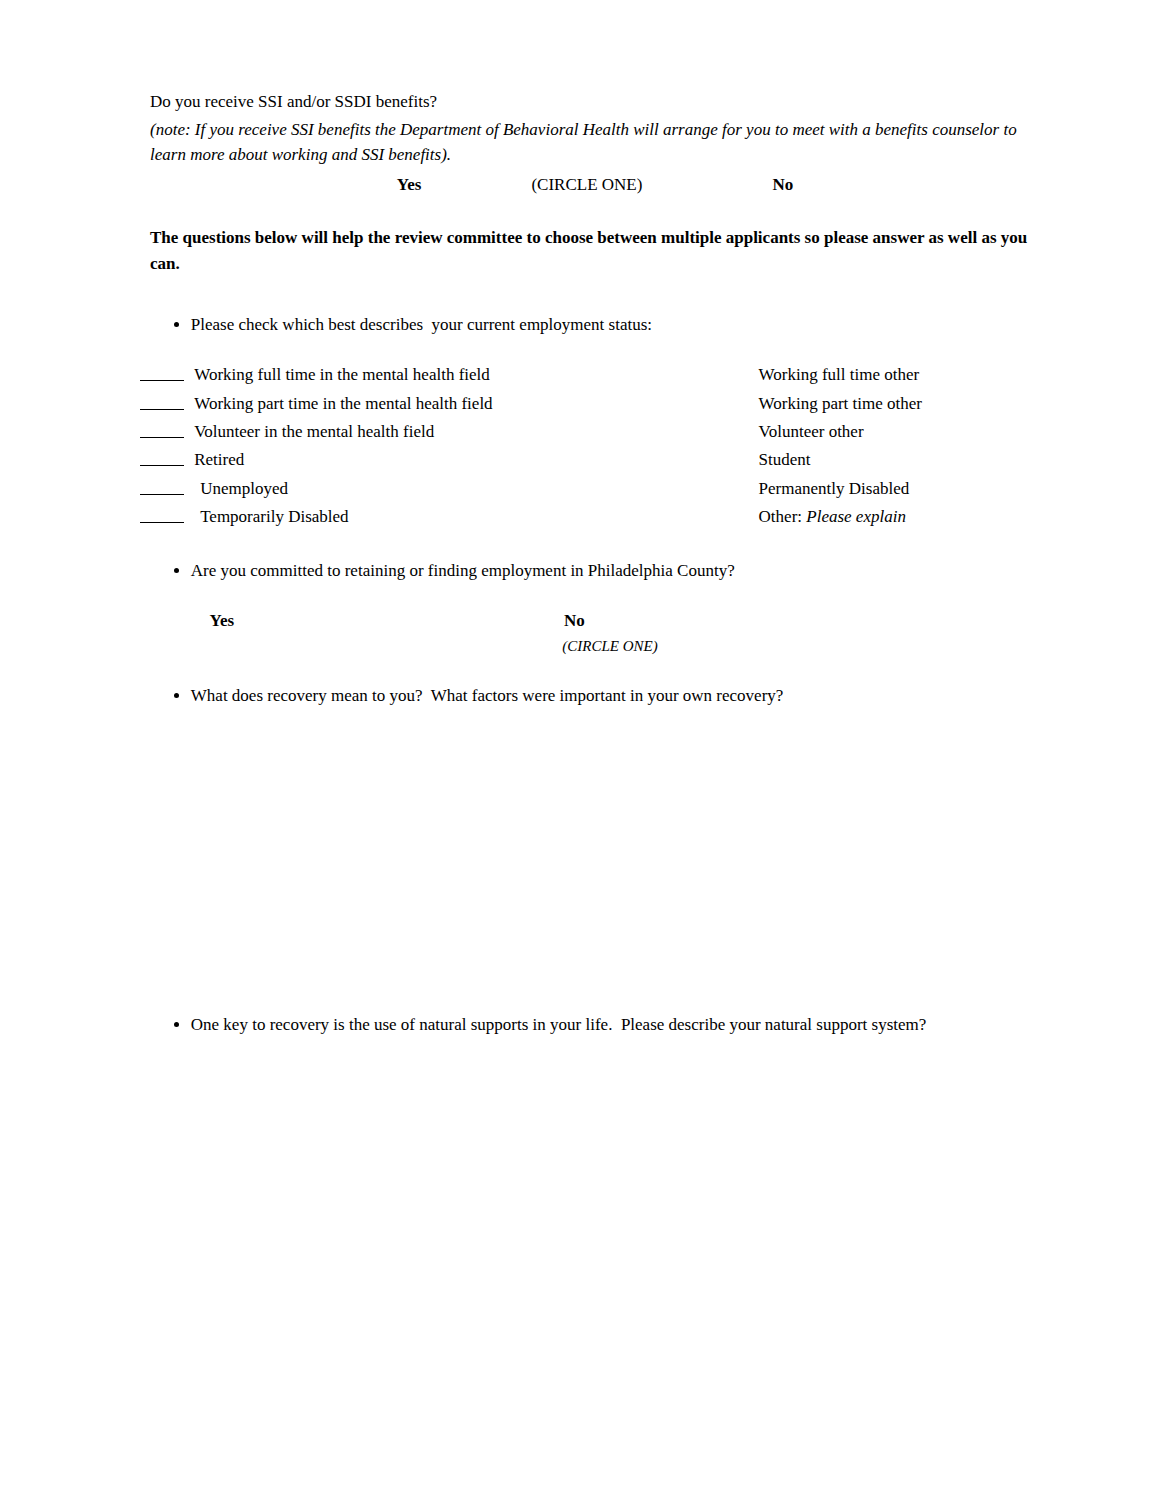Do you receive SSI and/or SSDI benefits?
(note: If you receive SSI benefits the Department of Behavioral Health will arrange for you to meet with a benefits counselor to learn more about working and SSI benefits).
Yes (CIRCLE ONE) No
The questions below will help the review committee to choose between multiple applicants so please answer as well as you can.
Please check which best describes your current employment status:
| | Working full time in the mental health field | | Working full time other |
| | Working part time in the mental health field | | Working part time other |
| | Volunteer in the mental health field | | Volunteer other |
| | Retired | | Student |
| | Unemployed | | Permanently Disabled |
| | Temporarily Disabled | | Other: Please explain |
Are you committed to retaining or finding employment in Philadelphia County?
Yes No
(CIRCLE ONE)
What does recovery mean to you? What factors were important in your own recovery?
One key to recovery is the use of natural supports in your life. Please describe your natural support system?